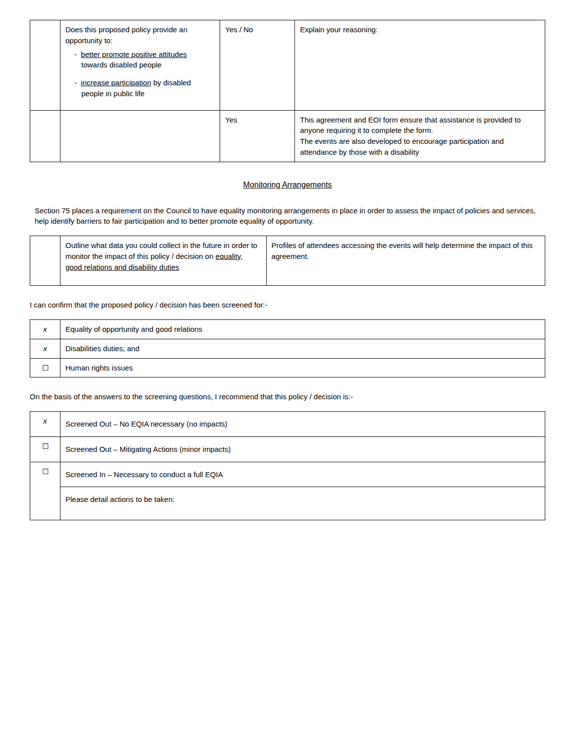| | Does this proposed policy provide an opportunity to: - better promote positive attitudes towards disabled people - increase participation by disabled people in public life | Yes / No | Explain your reasoning: |
| | | Yes | This agreement and EOI form ensure that assistance is provided to anyone requiring it to complete the form. The events are also developed to encourage participation and attendance by those with a disability |
Monitoring Arrangements
Section 75 places a requirement on the Council to have equality monitoring arrangements in place in order to assess the impact of policies and services, help identify barriers to fair participation and to better promote equality of opportunity.
| | Outline what data you could collect in the future in order to monitor the impact of this policy / decision on equality, good relations and disability duties | Profiles of attendees accessing the events will help determine the impact of this agreement. |
I can confirm that the proposed policy / decision has been screened for:-
| x | Equality of opportunity and good relations |
| x | Disabilities duties; and |
| ☐ | Human rights issues |
On the basis of the answers to the screening questions, I recommend that this policy / decision is:-
| x | Screened Out – No EQIA necessary (no impacts) |
| ☐ | Screened Out – Mitigating Actions (minor impacts) |
| ☐ | Screened In – Necessary to conduct a full EQIA |
| Please detail actions to be taken: |